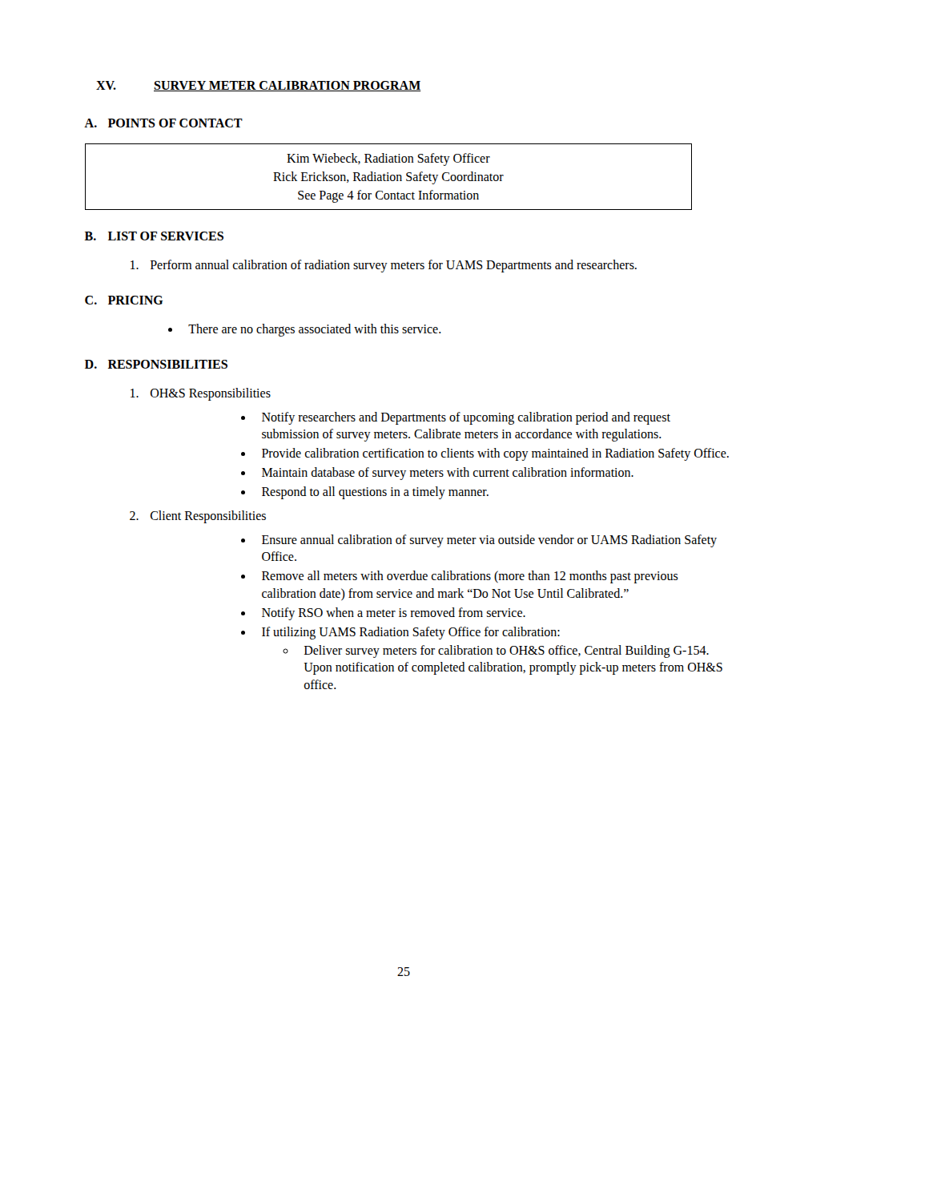XV. SURVEY METER CALIBRATION PROGRAM
A. POINTS OF CONTACT
Kim Wiebeck, Radiation Safety Officer
Rick Erickson, Radiation Safety Coordinator
See Page 4 for Contact Information
B. LIST OF SERVICES
Perform annual calibration of radiation survey meters for UAMS Departments and researchers.
C. PRICING
There are no charges associated with this service.
D. RESPONSIBILITIES
OH&S Responsibilities
Notify researchers and Departments of upcoming calibration period and request submission of survey meters. Calibrate meters in accordance with regulations.
Provide calibration certification to clients with copy maintained in Radiation Safety Office.
Maintain database of survey meters with current calibration information.
Respond to all questions in a timely manner.
Client Responsibilities
Ensure annual calibration of survey meter via outside vendor or UAMS Radiation Safety Office.
Remove all meters with overdue calibrations (more than 12 months past previous calibration date) from service and mark “Do Not Use Until Calibrated.”
Notify RSO when a meter is removed from service.
If utilizing UAMS Radiation Safety Office for calibration:
Deliver survey meters for calibration to OH&S office, Central Building G-154. Upon notification of completed calibration, promptly pick-up meters from OH&S office.
25